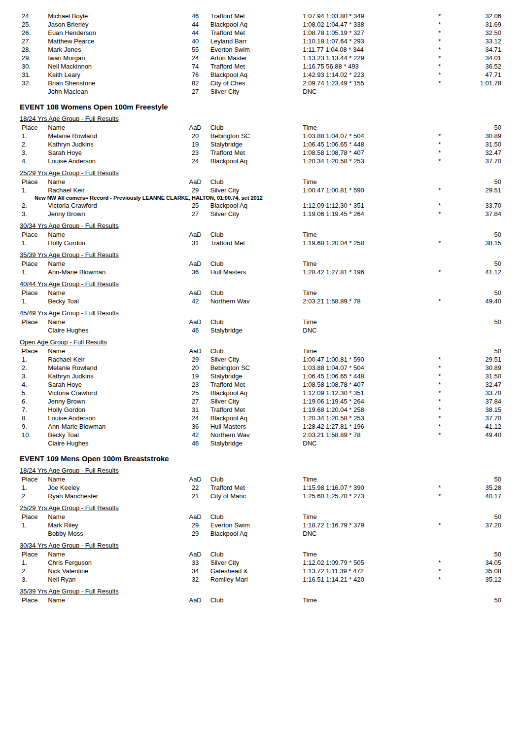| 24. | Michael Boyle | 46 | Trafford Met | 1:07.94 1:03.80 * 349 | * | 32.06 |
| 25. | Jason Brierley | 44 | Blackpool Aq | 1:08.02 1:04.47 * 338 | * | 31.69 |
| 26. | Euan Henderson | 44 | Trafford Met | 1:08.78 1:05.19 * 327 | * | 32.50 |
| 27. | Matthew Pearce | 40 | Leyland Barr | 1:10.18 1:07.64 * 293 | * | 33.12 |
| 28. | Mark Jones | 55 | Everton Swim | 1:11.77 1:04.08 * 344 | * | 34.71 |
| 29. | Iwan Morgan | 24 | Arfon Master | 1:13.23 1:13.44 * 229 | * | 34.01 |
| 30. | Neil Mackinnon | 74 | Trafford Met | 1:16.75 56.88 * 493 | * | 36.52 |
| 31. | Keith Leary | 76 | Blackpool Aq | 1:42.93 1:14.02 * 223 | * | 47.71 |
| 32. | Brian Shenstone | 82 | City of Ches | 2:09.74 1:23.49 * 155 | * | 1:01.78 |
| | John Maclean | 27 | Silver City | DNC | | |
EVENT 108 Womens Open 100m Freestyle
18/24 Yrs Age Group - Full Results
| Place | Name | AaD | Club | Time | | 50 |
| 1. | Melanie Rowland | 20 | Bebington SC | 1:03.88 1:04.07 * 504 | * | 30.89 |
| 2. | Kathryn Judkins | 19 | Stalybridge | 1:06.45 1:06.65 * 448 | * | 31.50 |
| 3. | Sarah Hoye | 23 | Trafford Met | 1:08.58 1:08.78 * 407 | * | 32.47 |
| 4. | Louise Anderson | 24 | Blackpool Aq | 1:20.34 1:20.58 * 253 | * | 37.70 |
25/29 Yrs Age Group - Full Results
| Place | Name | AaD | Club | Time | | 50 |
| 1. | Rachael Keir | 29 | Silver City | 1:00.47 1:00.81 * 590 | * | 29.51 |
| New NW All comers= Record - Previously LEANNE CLARKE, HALTON, 01:00.74, set 2012 |
| 2. | Victoria Crawford | 25 | Blackpool Aq | 1:12.09 1:12.30 * 351 | * | 33.70 |
| 3. | Jenny Brown | 27 | Silver City | 1:19.06 1:19.45 * 264 | * | 37.84 |
30/34 Yrs Age Group - Full Results
| Place | Name | AaD | Club | Time | | 50 |
| 1. | Holly Gordon | 31 | Trafford Met | 1:19.68 1:20.04 * 258 | * | 38.15 |
35/39 Yrs Age Group - Full Results
| Place | Name | AaD | Club | Time | | 50 |
| 1. | Ann-Marie Blowman | 36 | Hull Masters | 1:28.42 1:27.81 * 196 | * | 41.12 |
40/44 Yrs Age Group - Full Results
| Place | Name | AaD | Club | Time | | 50 |
| 1. | Becky Toal | 42 | Northern Wav | 2:03.21 1:58.89 * 78 | * | 49.40 |
45/49 Yrs Age Group - Full Results
| Place | Name | AaD | Club | Time | | 50 |
| | Claire Hughes | 46 | Stalybridge | DNC | | |
Open Age Group - Full Results
| Place | Name | AaD | Club | Time | | 50 |
| 1. | Rachael Keir | 29 | Silver City | 1:00.47 1:00.81 * 590 | * | 29.51 |
| 2. | Melanie Rowland | 20 | Bebington SC | 1:03.88 1:04.07 * 504 | * | 30.89 |
| 3. | Kathryn Judkins | 19 | Stalybridge | 1:06.45 1:06.65 * 448 | * | 31.50 |
| 4. | Sarah Hoye | 23 | Trafford Met | 1:08.58 1:08.78 * 407 | * | 32.47 |
| 5. | Victoria Crawford | 25 | Blackpool Aq | 1:12.09 1:12.30 * 351 | * | 33.70 |
| 6. | Jenny Brown | 27 | Silver City | 1:19.06 1:19.45 * 264 | * | 37.84 |
| 7. | Holly Gordon | 31 | Trafford Met | 1:19.68 1:20.04 * 258 | * | 38.15 |
| 8. | Louise Anderson | 24 | Blackpool Aq | 1:20.34 1:20.58 * 253 | * | 37.70 |
| 9. | Ann-Marie Blowman | 36 | Hull Masters | 1:28.42 1:27.81 * 196 | * | 41.12 |
| 10. | Becky Toal | 42 | Northern Wav | 2:03.21 1:58.89 * 78 | * | 49.40 |
| | Claire Hughes | 46 | Stalybridge | DNC | | |
EVENT 109 Mens Open 100m Breaststroke
18/24 Yrs Age Group - Full Results
| Place | Name | AaD | Club | Time | | 50 |
| 1. | Joe Keeley | 22 | Trafford Met | 1:15.98 1:16.07 * 390 | * | 35.28 |
| 2. | Ryan Manchester | 21 | City of Manc | 1:25.60 1:25.70 * 273 | * | 40.17 |
25/29 Yrs Age Group - Full Results
| Place | Name | AaD | Club | Time | | 50 |
| 1. | Mark Riley | 29 | Everton Swim | 1:18.72 1:16.79 * 379 | * | 37.20 |
| | Bobby Moss | 29 | Blackpool Aq | DNC | | |
30/34 Yrs Age Group - Full Results
| Place | Name | AaD | Club | Time | | 50 |
| 1. | Chris Ferguson | 33 | Silver City | 1:12.02 1:09.79 * 505 | * | 34.05 |
| 2. | Nick Valentine | 34 | Gateshead & | 1:13.72 1:11.39 * 472 | * | 35.08 |
| 3. | Neil Ryan | 32 | Romiley Mari | 1:16.51 1:14.21 * 420 | * | 35.12 |
35/39 Yrs Age Group - Full Results
| Place | Name | AaD | Club | Time | | 50 |